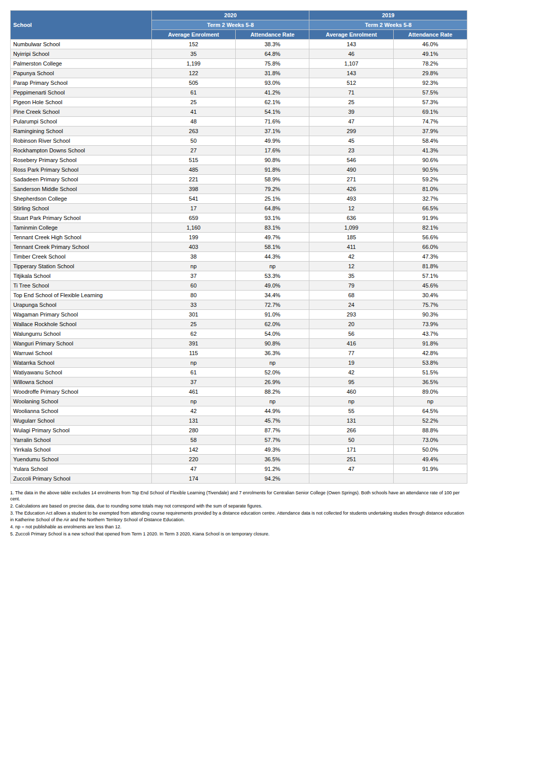| School | 2020 | 2019 |
| --- | --- | --- |
| Term 2 Weeks 5-8 | Term 2 Weeks 5-8 |
| Average Enrolment | Attendance Rate | Average Enrolment | Attendance Rate |
| Numbulwar School | 152 | 38.3% | 143 | 46.0% |
| Nyirripi School | 35 | 64.8% | 46 | 49.1% |
| Palmerston College | 1,199 | 75.8% | 1,107 | 78.2% |
| Papunya School | 122 | 31.8% | 143 | 29.8% |
| Parap Primary School | 505 | 93.0% | 512 | 92.3% |
| Peppimenarti School | 61 | 41.2% | 71 | 57.5% |
| Pigeon Hole School | 25 | 62.1% | 25 | 57.3% |
| Pine Creek School | 41 | 54.1% | 39 | 69.1% |
| Pularumpi School | 48 | 71.6% | 47 | 74.7% |
| Ramingining School | 263 | 37.1% | 299 | 37.9% |
| Robinson River School | 50 | 49.9% | 45 | 58.4% |
| Rockhampton Downs School | 27 | 17.6% | 23 | 41.3% |
| Rosebery Primary School | 515 | 90.8% | 546 | 90.6% |
| Ross Park Primary School | 485 | 91.8% | 490 | 90.5% |
| Sadadeen Primary School | 221 | 58.9% | 271 | 59.2% |
| Sanderson Middle School | 398 | 79.2% | 426 | 81.0% |
| Shepherdson College | 541 | 25.1% | 493 | 32.7% |
| Stirling School | 17 | 64.8% | 12 | 66.5% |
| Stuart Park Primary School | 659 | 93.1% | 636 | 91.9% |
| Taminmin College | 1,160 | 83.1% | 1,099 | 82.1% |
| Tennant Creek High School | 199 | 49.7% | 185 | 56.6% |
| Tennant Creek Primary School | 403 | 58.1% | 411 | 66.0% |
| Timber Creek School | 38 | 44.3% | 42 | 47.3% |
| Tipperary Station School | np | np | 12 | 81.8% |
| Titjikala School | 37 | 53.3% | 35 | 57.1% |
| Ti Tree School | 60 | 49.0% | 79 | 45.6% |
| Top End School of Flexible Learning | 80 | 34.4% | 68 | 30.4% |
| Urapunga School | 33 | 72.7% | 24 | 75.7% |
| Wagaman Primary School | 301 | 91.0% | 293 | 90.3% |
| Wallace Rockhole School | 25 | 62.0% | 20 | 73.9% |
| Walungurru School | 62 | 54.0% | 56 | 43.7% |
| Wanguri Primary School | 391 | 90.8% | 416 | 91.8% |
| Warruwi School | 115 | 36.3% | 77 | 42.8% |
| Watarrka School | np | np | 19 | 53.8% |
| Watiyawanu School | 61 | 52.0% | 42 | 51.5% |
| Willowra School | 37 | 26.9% | 95 | 36.5% |
| Woodroffe Primary School | 461 | 88.2% | 460 | 89.0% |
| Woolaning School | np | np | np | np |
| Woolianna School | 42 | 44.9% | 55 | 64.5% |
| Wugularr School | 131 | 45.7% | 131 | 52.2% |
| Wulagi Primary School | 280 | 87.7% | 266 | 88.8% |
| Yarralin School | 58 | 57.7% | 50 | 73.0% |
| Yirrkala School | 142 | 49.3% | 171 | 50.0% |
| Yuendumu School | 220 | 36.5% | 251 | 49.4% |
| Yulara School | 47 | 91.2% | 47 | 91.9% |
| Zuccoli Primary School | 174 | 94.2% | | |
1. The data in the above table excludes 14 enrolments from Top End School of Flexible Learning (Tivendale) and 7 enrolments for Centralian Senior College (Owen Springs). Both schools have an attendance rate of 100 per cent.
2. Calculations are based on precise data, due to rounding some totals may not correspond with the sum of separate figures.
3. The Education Act allows a student to be exempted from attending course requirements provided by a distance education centre. Attendance data is not collected for students undertaking studies through distance education in Katherine School of the Air and the Northern Territory School of Distance Education.
4. np = not publishable as enrolments are less than 12.
5. Zuccoli Primary School is a new school that opened from Term 1 2020. In Term 3 2020, Kiana School is on temporary closure.